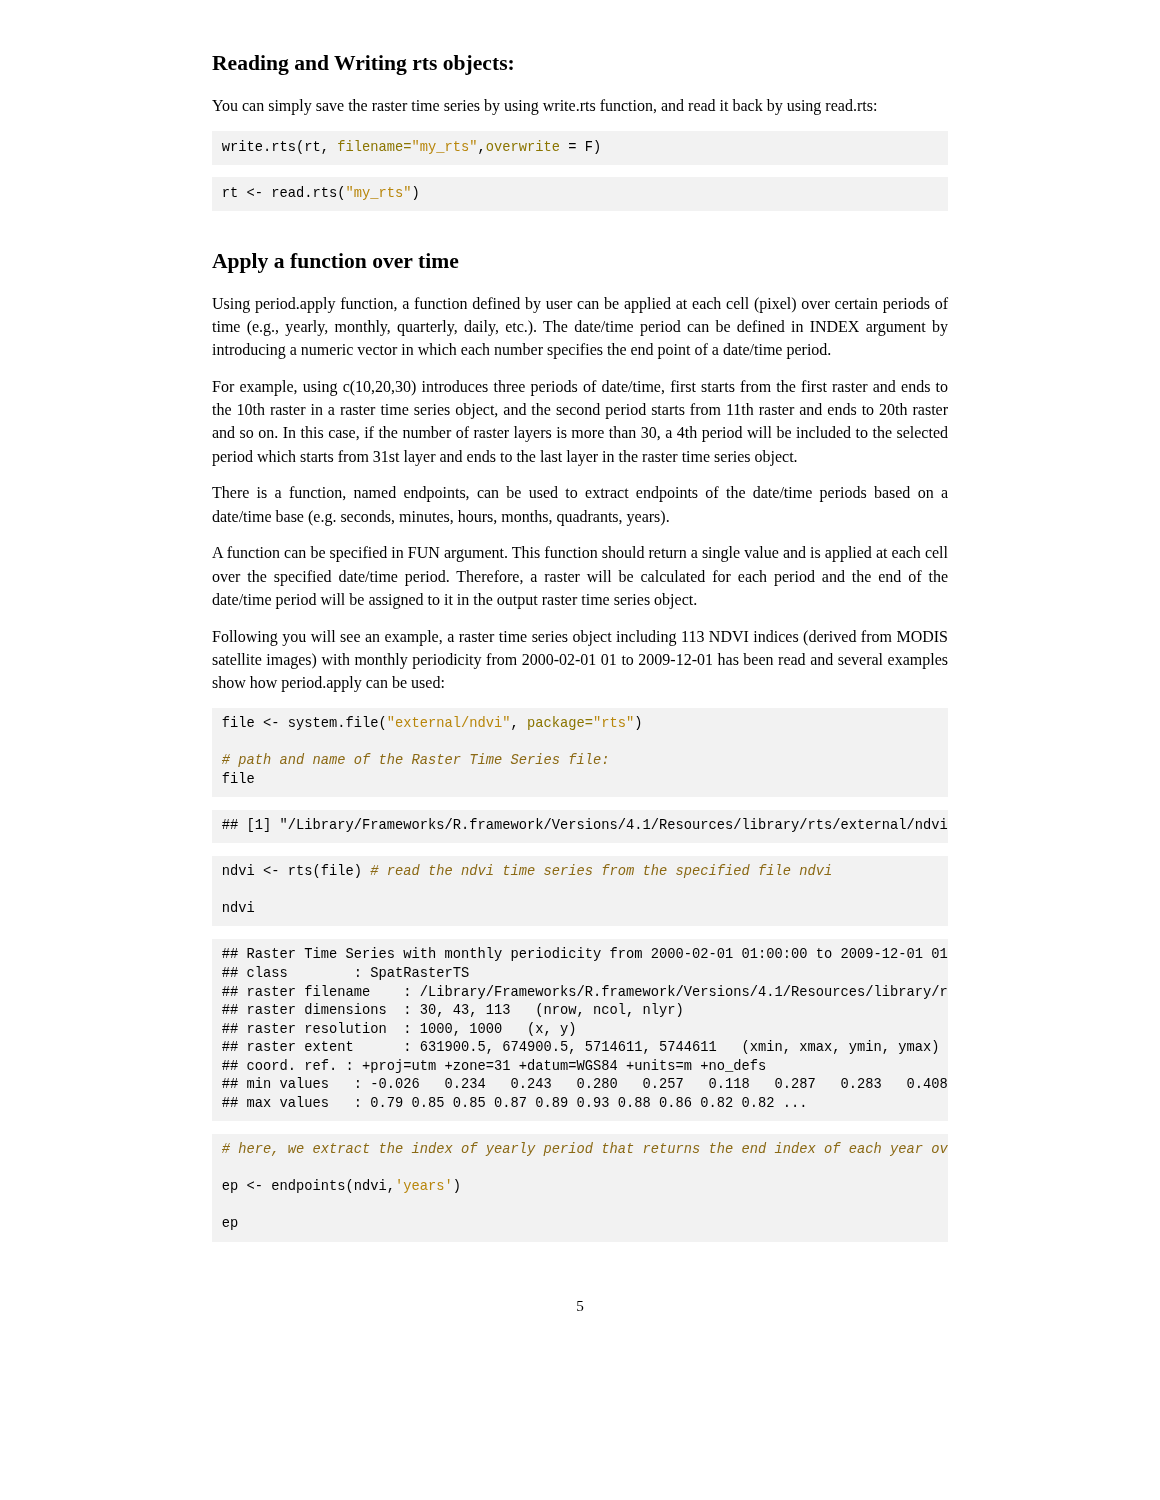Reading and Writing rts objects:
You can simply save the raster time series by using write.rts function, and read it back by using read.rts:
write.rts(rt, filename="my_rts",overwrite = F)
rt <- read.rts("my_rts")
Apply a function over time
Using period.apply function, a function defined by user can be applied at each cell (pixel) over certain periods of time (e.g., yearly, monthly, quarterly, daily, etc.). The date/time period can be defined in INDEX argument by introducing a numeric vector in which each number specifies the end point of a date/time period.
For example, using c(10,20,30) introduces three periods of date/time, first starts from the first raster and ends to the 10th raster in a raster time series object, and the second period starts from 11th raster and ends to 20th raster and so on. In this case, if the number of raster layers is more than 30, a 4th period will be included to the selected period which starts from 31st layer and ends to the last layer in the raster time series object.
There is a function, named endpoints, can be used to extract endpoints of the date/time periods based on a date/time base (e.g. seconds, minutes, hours, months, quadrants, years).
A function can be specified in FUN argument. This function should return a single value and is applied at each cell over the specified date/time period. Therefore, a raster will be calculated for each period and the end of the date/time period will be assigned to it in the output raster time series object.
Following you will see an example, a raster time series object including 113 NDVI indices (derived from MODIS satellite images) with monthly periodicity from 2000-02-01 01 to 2009-12-01 has been read and several examples show how period.apply can be used:
file <- system.file("external/ndvi", package="rts")

# path and name of the Raster Time Series file:
file
## [1] "/Library/Frameworks/R.framework/Versions/4.1/Resources/library/rts/external/ndvi"
ndvi <- rts(file) # read the ndvi time series from the specified file ndvi

ndvi
## Raster Time Series with monthly periodicity from 2000-02-01 01:00:00 to 2009-12-01 01:00:00
## class        : SpatRasterTS
## raster filename    : /Library/Frameworks/R.framework/Versions/4.1/Resources/library/rts/external/ndvi
## raster dimensions  : 30, 43, 113   (nrow, ncol, nlyr)
## raster resolution  : 1000, 1000   (x, y)
## raster extent      : 631900.5, 674900.5, 5714611, 5744611   (xmin, xmax, ymin, ymax)
## coord. ref. : +proj=utm +zone=31 +datum=WGS84 +units=m +no_defs
## min values   : -0.026   0.234   0.243   0.280   0.257   0.118   0.287   0.283   0.408   0.284 ...
## max values   : 0.79 0.85 0.85 0.87 0.89 0.93 0.88 0.86 0.82 0.82 ...
# here, we extract the index of yearly period that returns the end index of each year over 113 layers:

ep <- endpoints(ndvi,'years')

ep
5